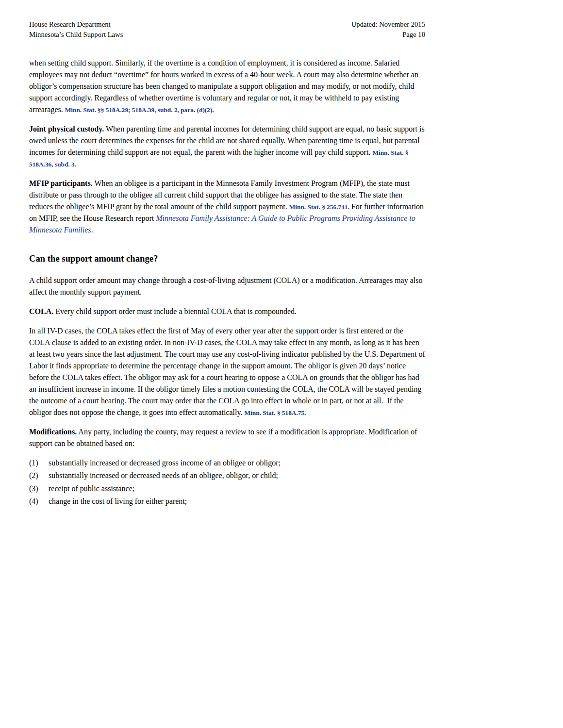House Research Department
Minnesota’s Child Support Laws
Updated: November 2015
Page 10
when setting child support. Similarly, if the overtime is a condition of employment, it is considered as income. Salaried employees may not deduct “overtime” for hours worked in excess of a 40-hour week. A court may also determine whether an obligor’s compensation structure has been changed to manipulate a support obligation and may modify, or not modify, child support accordingly. Regardless of whether overtime is voluntary and regular or not, it may be withheld to pay existing arrearages. Minn. Stat. §§ 518A.29; 518A.39, subd. 2, para. (d)(2).
Joint physical custody. When parenting time and parental incomes for determining child support are equal, no basic support is owed unless the court determines the expenses for the child are not shared equally. When parenting time is equal, but parental incomes for determining child support are not equal, the parent with the higher income will pay child support. Minn. Stat. § 518A.36, subd. 3.
MFIP participants. When an obligee is a participant in the Minnesota Family Investment Program (MFIP), the state must distribute or pass through to the obligee all current child support that the obligee has assigned to the state. The state then reduces the obligee’s MFIP grant by the total amount of the child support payment. Minn. Stat. § 256.741. For further information on MFIP, see the House Research report Minnesota Family Assistance: A Guide to Public Programs Providing Assistance to Minnesota Families.
Can the support amount change?
A child support order amount may change through a cost-of-living adjustment (COLA) or a modification. Arrearages may also affect the monthly support payment.
COLA. Every child support order must include a biennial COLA that is compounded.
In all IV-D cases, the COLA takes effect the first of May of every other year after the support order is first entered or the COLA clause is added to an existing order. In non-IV-D cases, the COLA may take effect in any month, as long as it has been at least two years since the last adjustment. The court may use any cost-of-living indicator published by the U.S. Department of Labor it finds appropriate to determine the percentage change in the support amount. The obligor is given 20 days’ notice before the COLA takes effect. The obligor may ask for a court hearing to oppose a COLA on grounds that the obligor has had an insufficient increase in income. If the obligor timely files a motion contesting the COLA, the COLA will be stayed pending the outcome of a court hearing. The court may order that the COLA go into effect in whole or in part, or not at all. If the obligor does not oppose the change, it goes into effect automatically. Minn. Stat. § 518A.75.
Modifications. Any party, including the county, may request a review to see if a modification is appropriate. Modification of support can be obtained based on:
(1) substantially increased or decreased gross income of an obligee or obligor;
(2) substantially increased or decreased needs of an obligee, obligor, or child;
(3) receipt of public assistance;
(4) change in the cost of living for either parent;